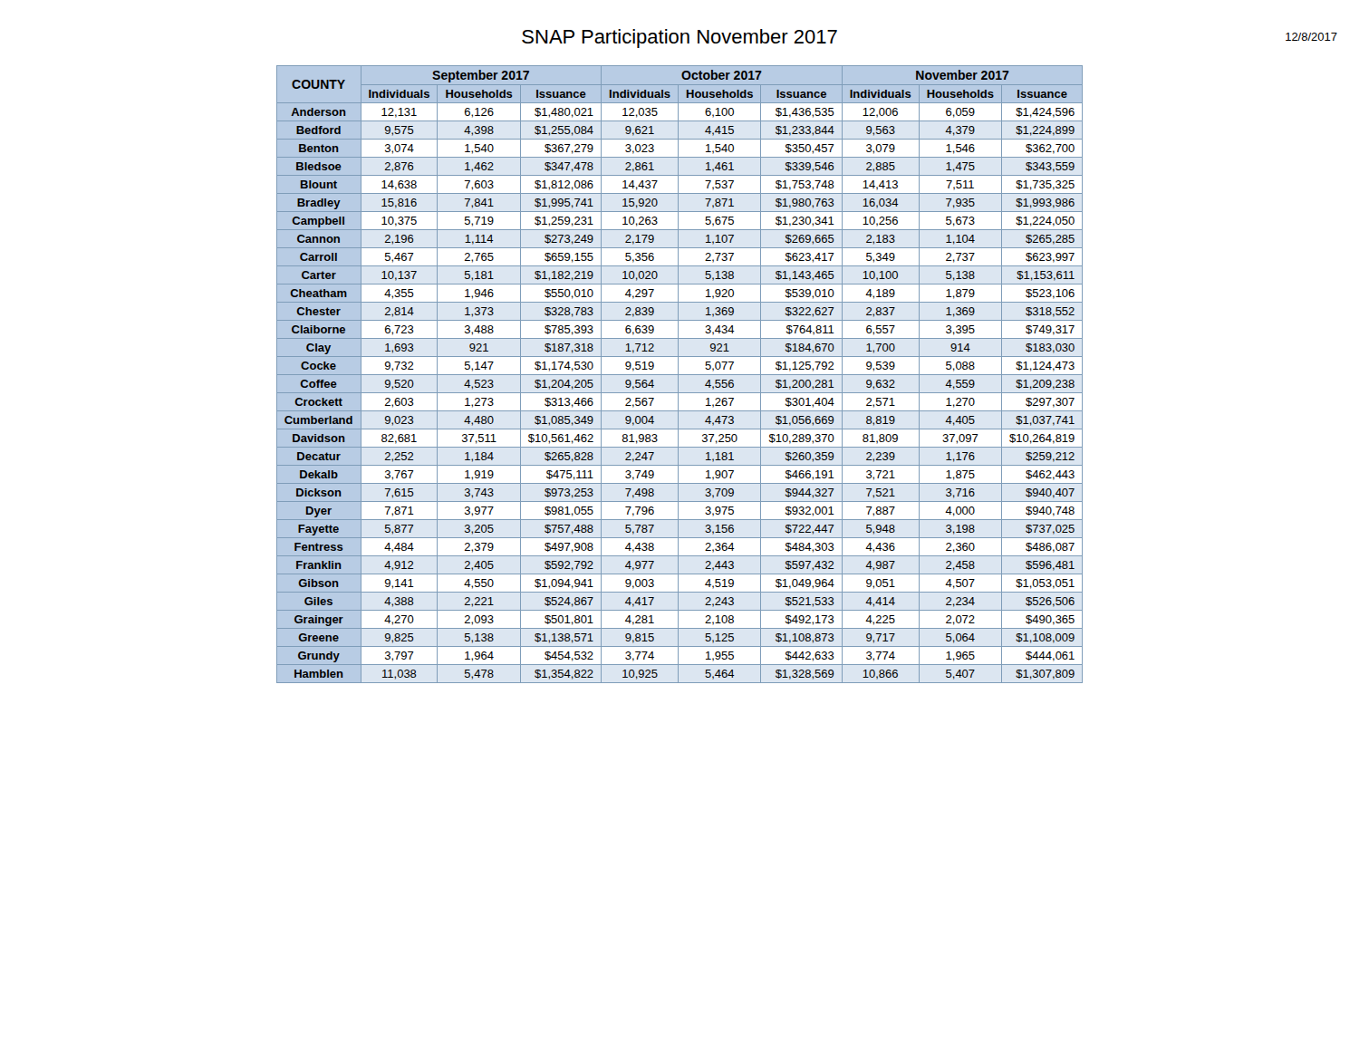SNAP Participation November 2017
12/8/2017
SNAP Participation by County, September–November 2017
| COUNTY | September 2017 | October 2017 | November 2017 |
| --- | --- | --- | --- |
| Individuals | Households | Issuance | Individuals | Households | Issuance | Individuals | Households | Issuance |
| Anderson | 12,131 | 6,126 | $1,480,021 | 12,035 | 6,100 | $1,436,535 | 12,006 | 6,059 | $1,424,596 |
| Bedford | 9,575 | 4,398 | $1,255,084 | 9,621 | 4,415 | $1,233,844 | 9,563 | 4,379 | $1,224,899 |
| Benton | 3,074 | 1,540 | $367,279 | 3,023 | 1,540 | $350,457 | 3,079 | 1,546 | $362,700 |
| Bledsoe | 2,876 | 1,462 | $347,478 | 2,861 | 1,461 | $339,546 | 2,885 | 1,475 | $343,559 |
| Blount | 14,638 | 7,603 | $1,812,086 | 14,437 | 7,537 | $1,753,748 | 14,413 | 7,511 | $1,735,325 |
| Bradley | 15,816 | 7,841 | $1,995,741 | 15,920 | 7,871 | $1,980,763 | 16,034 | 7,935 | $1,993,986 |
| Campbell | 10,375 | 5,719 | $1,259,231 | 10,263 | 5,675 | $1,230,341 | 10,256 | 5,673 | $1,224,050 |
| Cannon | 2,196 | 1,114 | $273,249 | 2,179 | 1,107 | $269,665 | 2,183 | 1,104 | $265,285 |
| Carroll | 5,467 | 2,765 | $659,155 | 5,356 | 2,737 | $623,417 | 5,349 | 2,737 | $623,997 |
| Carter | 10,137 | 5,181 | $1,182,219 | 10,020 | 5,138 | $1,143,465 | 10,100 | 5,138 | $1,153,611 |
| Cheatham | 4,355 | 1,946 | $550,010 | 4,297 | 1,920 | $539,010 | 4,189 | 1,879 | $523,106 |
| Chester | 2,814 | 1,373 | $328,783 | 2,839 | 1,369 | $322,627 | 2,837 | 1,369 | $318,552 |
| Claiborne | 6,723 | 3,488 | $785,393 | 6,639 | 3,434 | $764,811 | 6,557 | 3,395 | $749,317 |
| Clay | 1,693 | 921 | $187,318 | 1,712 | 921 | $184,670 | 1,700 | 914 | $183,030 |
| Cocke | 9,732 | 5,147 | $1,174,530 | 9,519 | 5,077 | $1,125,792 | 9,539 | 5,088 | $1,124,473 |
| Coffee | 9,520 | 4,523 | $1,204,205 | 9,564 | 4,556 | $1,200,281 | 9,632 | 4,559 | $1,209,238 |
| Crockett | 2,603 | 1,273 | $313,466 | 2,567 | 1,267 | $301,404 | 2,571 | 1,270 | $297,307 |
| Cumberland | 9,023 | 4,480 | $1,085,349 | 9,004 | 4,473 | $1,056,669 | 8,819 | 4,405 | $1,037,741 |
| Davidson | 82,681 | 37,511 | $10,561,462 | 81,983 | 37,250 | $10,289,370 | 81,809 | 37,097 | $10,264,819 |
| Decatur | 2,252 | 1,184 | $265,828 | 2,247 | 1,181 | $260,359 | 2,239 | 1,176 | $259,212 |
| Dekalb | 3,767 | 1,919 | $475,111 | 3,749 | 1,907 | $466,191 | 3,721 | 1,875 | $462,443 |
| Dickson | 7,615 | 3,743 | $973,253 | 7,498 | 3,709 | $944,327 | 7,521 | 3,716 | $940,407 |
| Dyer | 7,871 | 3,977 | $981,055 | 7,796 | 3,975 | $932,001 | 7,887 | 4,000 | $940,748 |
| Fayette | 5,877 | 3,205 | $757,488 | 5,787 | 3,156 | $722,447 | 5,948 | 3,198 | $737,025 |
| Fentress | 4,484 | 2,379 | $497,908 | 4,438 | 2,364 | $484,303 | 4,436 | 2,360 | $486,087 |
| Franklin | 4,912 | 2,405 | $592,792 | 4,977 | 2,443 | $597,432 | 4,987 | 2,458 | $596,481 |
| Gibson | 9,141 | 4,550 | $1,094,941 | 9,003 | 4,519 | $1,049,964 | 9,051 | 4,507 | $1,053,051 |
| Giles | 4,388 | 2,221 | $524,867 | 4,417 | 2,243 | $521,533 | 4,414 | 2,234 | $526,506 |
| Grainger | 4,270 | 2,093 | $501,801 | 4,281 | 2,108 | $492,173 | 4,225 | 2,072 | $490,365 |
| Greene | 9,825 | 5,138 | $1,138,571 | 9,815 | 5,125 | $1,108,873 | 9,717 | 5,064 | $1,108,009 |
| Grundy | 3,797 | 1,964 | $454,532 | 3,774 | 1,955 | $442,633 | 3,774 | 1,965 | $444,061 |
| Hamblen | 11,038 | 5,478 | $1,354,822 | 10,925 | 5,464 | $1,328,569 | 10,866 | 5,407 | $1,307,809 |